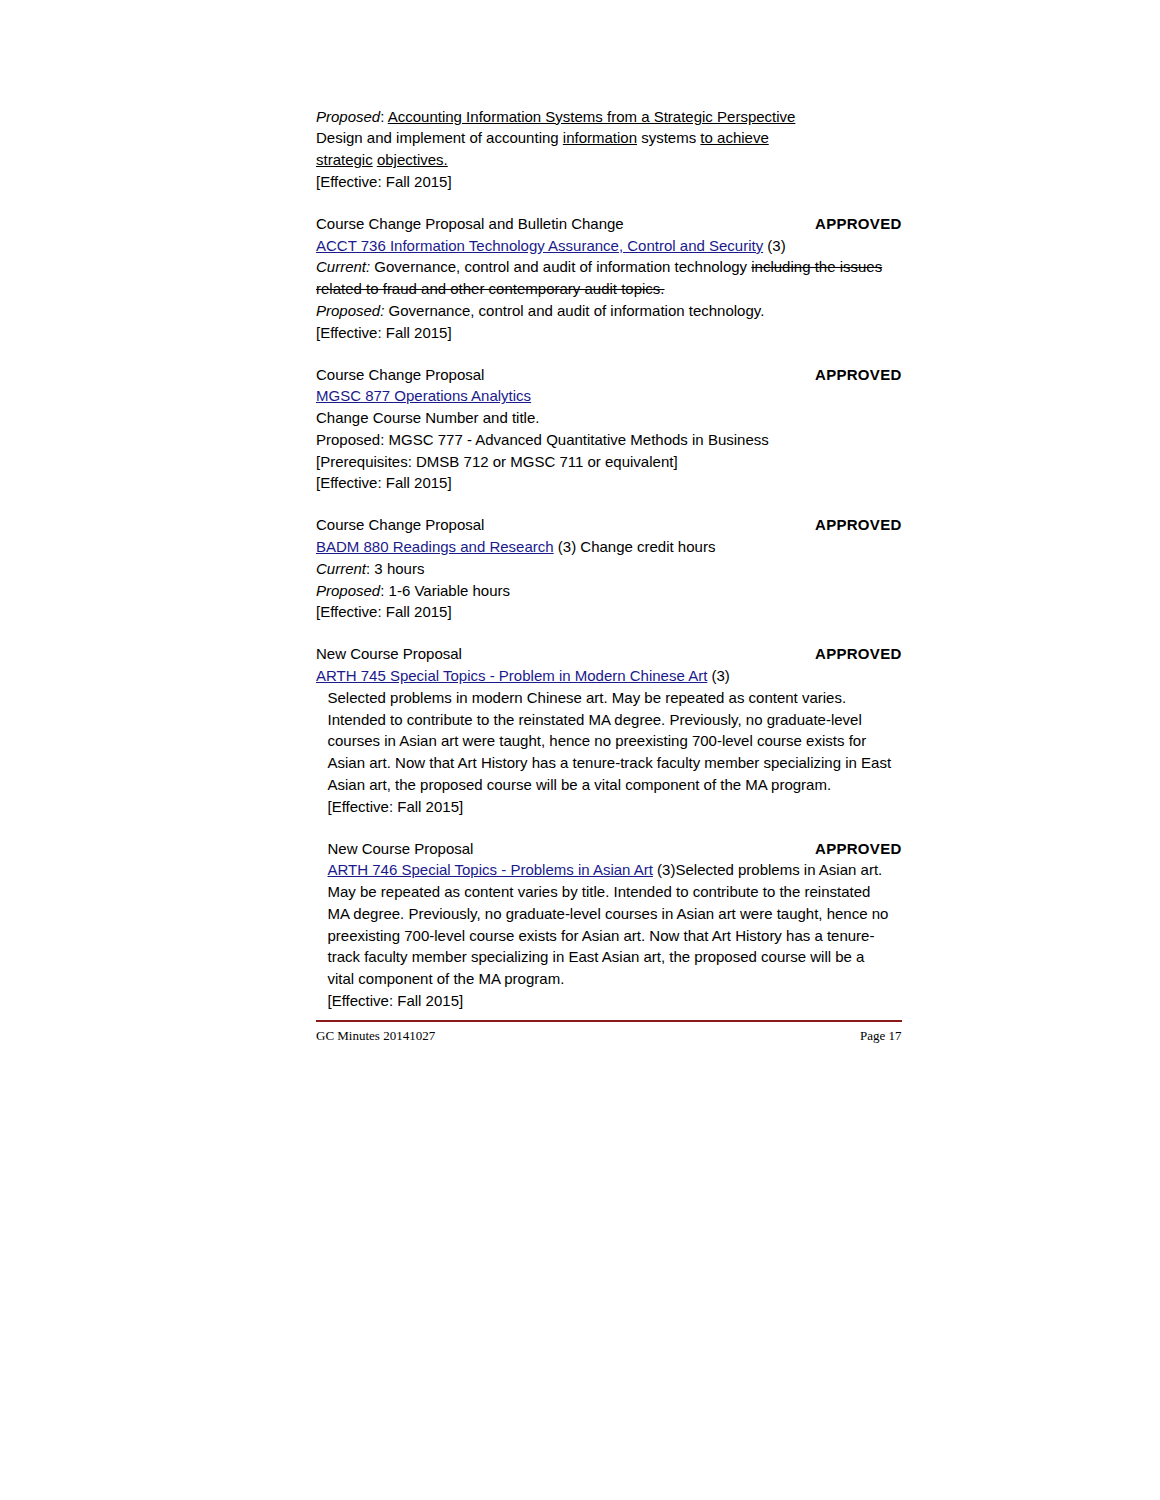Proposed: Accounting Information Systems from a Strategic Perspective
Design and implement of accounting information systems to achieve
strategic objectives.
[Effective: Fall 2015]
Course Change Proposal and Bulletin Change APPROVED
ACCT 736 Information Technology Assurance, Control and Security (3)
Current: Governance, control and audit of information technology including the issues
related to fraud and other contemporary audit topics.
Proposed: Governance, control and audit of information technology.
[Effective: Fall 2015]
Course Change Proposal APPROVED
MGSC 877 Operations Analytics
Change Course Number and title.
Proposed: MGSC 777 - Advanced Quantitative Methods in Business
[Prerequisites: DMSB 712 or MGSC 711 or equivalent]
[Effective: Fall 2015]
Course Change Proposal APPROVED
BADM 880 Readings and Research (3) Change credit hours
Current: 3 hours
Proposed: 1-6 Variable hours
[Effective: Fall 2015]
New Course Proposal APPROVED
ARTH 745 Special Topics - Problem in Modern Chinese Art (3)
Selected problems in modern Chinese art. May be repeated as content varies.
Intended to contribute to the reinstated MA degree. Previously, no graduate-level
courses in Asian art were taught, hence no preexisting 700-level course exists for
Asian art. Now that Art History has a tenure-track faculty member specializing in East
Asian art, the proposed course will be a vital component of the MA program.
[Effective: Fall 2015]
New Course Proposal APPROVED
ARTH 746 Special Topics - Problems in Asian Art (3)Selected problems in Asian art.
May be repeated as content varies by title. Intended to contribute to the reinstated
MA degree. Previously, no graduate-level courses in Asian art were taught, hence no
preexisting 700-level course exists for Asian art. Now that Art History has a tenure-
track faculty member specializing in East Asian art, the proposed course will be a
vital component of the MA program.
[Effective: Fall 2015]
GC Minutes 20141027 Page 17